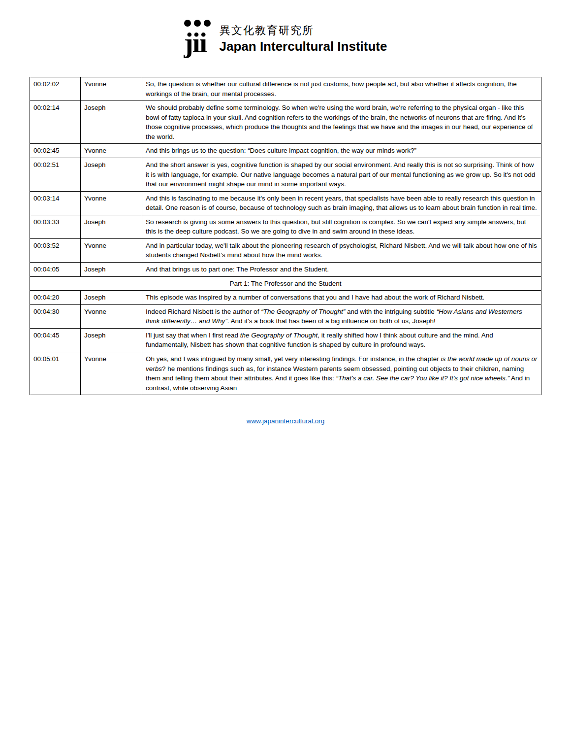jii
異文化教育研究所
Japan Intercultural Institute
| 00:02:02 | Yvonne | So, the question is whether our cultural difference is not just customs, how people act, but also whether it affects cognition, the workings of the brain, our mental processes. |
| 00:02:14 | Joseph | We should probably define some terminology. So when we're using the word brain, we're referring to the physical organ - like this bowl of fatty tapioca in your skull. And cognition refers to the workings of the brain, the networks of neurons that are firing. And it's those cognitive processes, which produce the thoughts and the feelings that we have and the images in our head, our experience of the world. |
| 00:02:45 | Yvonne | And this brings us to the question: “Does culture impact cognition, the way our minds work?” |
| 00:02:51 | Joseph | And the short answer is yes, cognitive function is shaped by our social environment. And really this is not so surprising. Think of how it is with language, for example. Our native language becomes a natural part of our mental functioning as we grow up. So it's not odd that our environment might shape our mind in some important ways. |
| 00:03:14 | Yvonne | And this is fascinating to me because it's only been in recent years, that specialists have been able to really research this question in detail. One reason is of course, because of technology such as brain imaging, that allows us to learn about brain function in real time. |
| 00:03:33 | Joseph | So research is giving us some answers to this question, but still cognition is complex. So we can't expect any simple answers, but this is the deep culture podcast. So we are going to dive in and swim around in these ideas. |
| 00:03:52 | Yvonne | And in particular today, we'll talk about the pioneering research of psychologist, Richard Nisbett. And we will talk about how one of his students changed Nisbett’s mind about how the mind works. |
| 00:04:05 | Joseph | And that brings us to part one: The Professor and the Student. |
| Part 1: The Professor and the Student |
| 00:04:20 | Joseph | This episode was inspired by a number of conversations that you and I have had about the work of Richard Nisbett. |
| 00:04:30 | Yvonne | Indeed Richard Nisbett is the author of “The Geography of Thought” and with the intriguing subtitle “How Asians and Westerners think differently… and Why” . And it's a book that has been of a big influence on both of us, Joseph! |
| 00:04:45 | Joseph | I'll just say that when I first read the Geography of Thought , it really shifted how I think about culture and the mind. And fundamentally, Nisbett has shown that cognitive function is shaped by culture in profound ways. |
| 00:05:01 | Yvonne | Oh yes, and I was intrigued by many small, yet very interesting findings. For instance, in the chapter is the world made up of nouns or verbs ? he mentions findings such as, for instance Western parents seem obsessed, pointing out objects to their children, naming them and telling them about their attributes. And it goes like this: “That's a car. See the car? You like it? It's got nice wheels.” And in contrast, while observing Asian |
www.japanintercultural.org